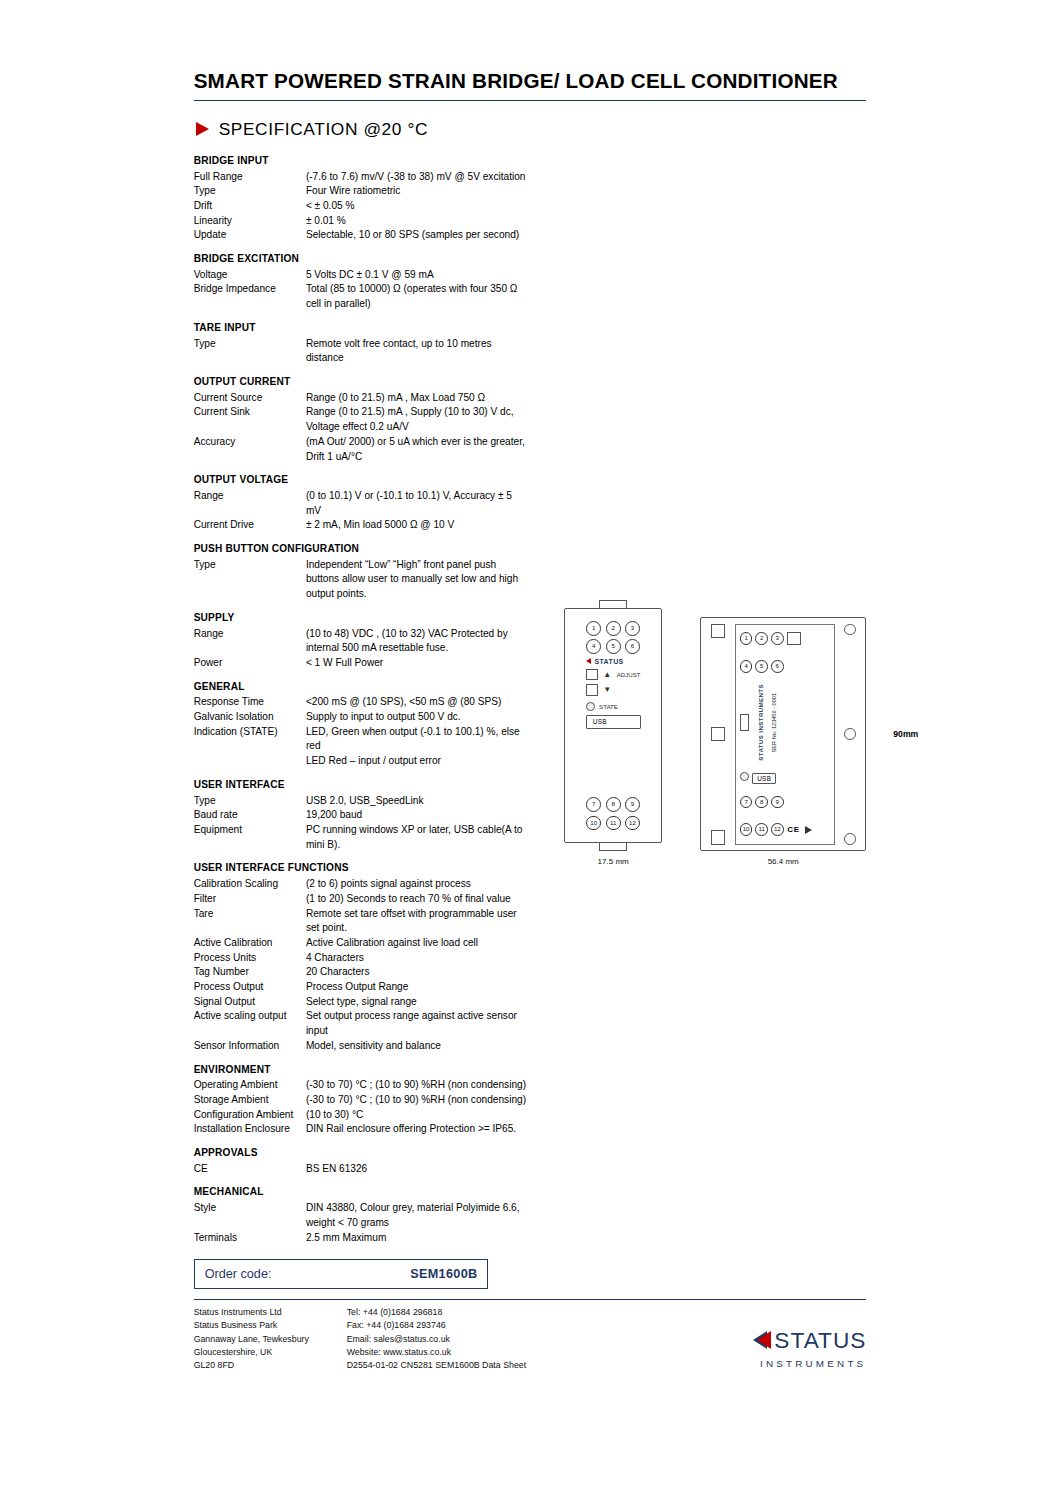SMART POWERED STRAIN BRIDGE/ LOAD CELL CONDITIONER
SPECIFICATION @20 °C
| BRIDGE INPUT |
| Full Range | (-7.6 to 7.6) mv/V (-38 to 38) mV @ 5V excitation |
| Type | Four Wire ratiometric |
| Drift | < ± 0.05 % |
| Linearity | ± 0.01 % |
| Update | Selectable, 10 or 80 SPS (samples per second) |
| BRIDGE EXCITATION |
| Voltage | 5 Volts DC ± 0.1 V @ 59 mA |
| Bridge Impedance | Total (85 to 10000) Ω (operates with four 350 Ω cell in parallel) |
| TARE INPUT |
| Type | Remote volt free contact, up to 10 metres distance |
| OUTPUT CURRENT |
| Current Source | Range (0 to 21.5) mA , Max Load 750 Ω |
| Current Sink | Range (0 to 21.5) mA , Supply (10 to 30) V dc, Voltage effect 0.2 uA/V |
| Accuracy | (mA Out/ 2000) or 5 uA which ever is the greater, Drift 1 uA/°C |
| OUTPUT VOLTAGE |
| Range | (0 to 10.1) V or (-10.1 to 10.1) V, Accuracy ± 5 mV |
| Current Drive | ± 2 mA, Min load 5000 Ω @ 10 V |
| PUSH BUTTON CONFIGURATION |
| Type | Independent “Low” “High” front panel push buttons allow user to manually set low and high output points. |
| SUPPLY |
| Range | (10 to 48) VDC , (10 to 32) VAC Protected by internal 500 mA resettable fuse. |
| Power | < 1 W Full Power |
| GENERAL |
| Response Time | <200 mS @ (10 SPS), <50 mS @ (80 SPS) |
| Galvanic Isolation | Supply to input to output 500 V dc. |
| Indication (STATE) | LED, Green when output (-0.1 to 100.1) %, else red LED Red – input / output error |
| USER INTERFACE |
| Type | USB 2.0, USB_SpeedLink |
| Baud rate | 19,200 baud |
| Equipment | PC running windows XP or later, USB cable(A to mini B). |
| USER INTERFACE FUNCTIONS |
| Calibration Scaling | (2 to 6) points signal against process |
| Filter | (1 to 20) Seconds to reach 70 % of final value |
| Tare | Remote set tare offset with programmable user set point. |
| Active Calibration | Active Calibration against live load cell |
| Process Units | 4 Characters |
| Tag Number | 20 Characters |
| Process Output | Process Output Range |
| Signal Output | Select type, signal range |
| Active scaling output | Set output process range against active sensor input |
| Sensor Information | Model, sensitivity and balance |
| ENVIRONMENT |
| Operating Ambient | (-30 to 70) °C ; (10 to 90) %RH (non condensing) |
| Storage Ambient | (-30 to 70) °C ; (10 to 90) %RH (non condensing) |
| Configuration Ambient | (10 to 30) °C |
| Installation Enclosure | DIN Rail enclosure offering Protection >= IP65. |
| APPROVALS |
| CE | BS EN 61326 |
| MECHANICAL |
| Style | DIN 43880, Colour grey, material Polyimide 6.6, weight < 70 grams |
| Terminals | 2.5 mm Maximum |
Order code: SEM1600B
123
456
STATUS
▲ ADJUST
▼
STATE
USB
789
101112
17.5 mm
1 2 3
4 5 6
STATUS INSTRUMENTS SER No. 123456 - 0001
USB
7 8 9
10 11 12
CE
90mm
56.4 mm
Status Instruments Ltd
Status Business Park
Gannaway Lane, Tewkesbury
Gloucestershire, UK
GL20 8FD
Tel: +44 (0)1684 296818
Fax: +44 (0)1684 293746
Email: sales@status.co.uk
Website: www.status.co.uk
D2554-01-02 CN5281 SEM1600B Data Sheet
STATUS
INSTRUMENTS